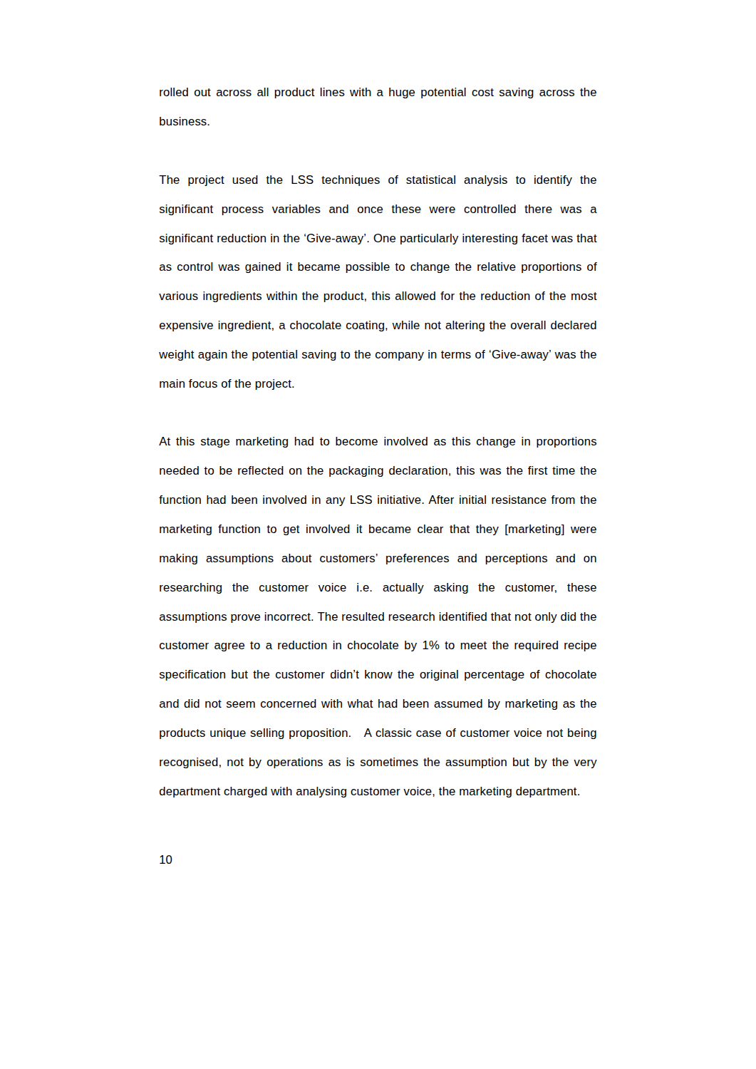rolled out across all product lines with a huge potential cost saving across the business.
The project used the LSS techniques of statistical analysis to identify the significant process variables and once these were controlled there was a significant reduction in the ‘Give-away’. One particularly interesting facet was that as control was gained it became possible to change the relative proportions of various ingredients within the product, this allowed for the reduction of the most expensive ingredient, a chocolate coating, while not altering the overall declared weight again the potential saving to the company in terms of ‘Give-away’ was the main focus of the project.
At this stage marketing had to become involved as this change in proportions needed to be reflected on the packaging declaration, this was the first time the function had been involved in any LSS initiative. After initial resistance from the marketing function to get involved it became clear that they [marketing] were making assumptions about customers’ preferences and perceptions and on researching the customer voice i.e. actually asking the customer, these assumptions prove incorrect. The resulted research identified that not only did the customer agree to a reduction in chocolate by 1% to meet the required recipe specification but the customer didn’t know the original percentage of chocolate and did not seem concerned with what had been assumed by marketing as the products unique selling proposition. A classic case of customer voice not being recognised, not by operations as is sometimes the assumption but by the very department charged with analysing customer voice, the marketing department.
10